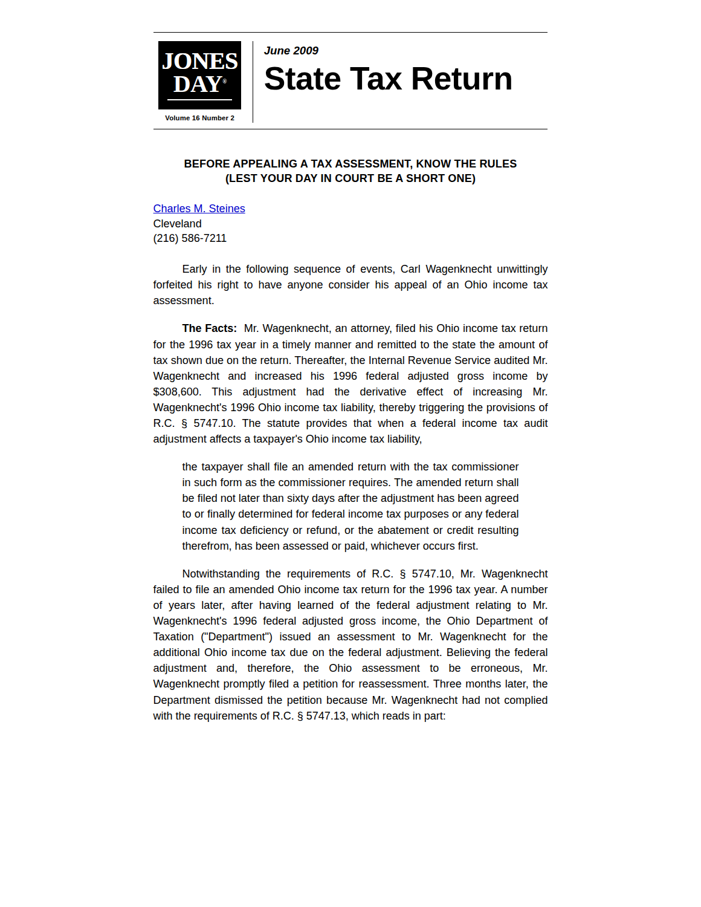JONES
DAY®
Volume 16 Number 2
June 2009
State Tax Return
BEFORE APPEALING A TAX ASSESSMENT, KNOW THE RULES
(LEST YOUR DAY IN COURT BE A SHORT ONE)
Charles M. Steines
Cleveland
(216) 586-7211
Early in the following sequence of events, Carl Wagenknecht unwittingly forfeited his right to have anyone consider his appeal of an Ohio income tax assessment.
The Facts: Mr. Wagenknecht, an attorney, filed his Ohio income tax return for the 1996 tax year in a timely manner and remitted to the state the amount of tax shown due on the return. Thereafter, the Internal Revenue Service audited Mr. Wagenknecht and increased his 1996 federal adjusted gross income by $308,600. This adjustment had the derivative effect of increasing Mr. Wagenknecht's 1996 Ohio income tax liability, thereby triggering the provisions of R.C. § 5747.10. The statute provides that when a federal income tax audit adjustment affects a taxpayer's Ohio income tax liability,
the taxpayer shall file an amended return with the tax commissioner in such form as the commissioner requires. The amended return shall be filed not later than sixty days after the adjustment has been agreed to or finally determined for federal income tax purposes or any federal income tax deficiency or refund, or the abatement or credit resulting therefrom, has been assessed or paid, whichever occurs first.
Notwithstanding the requirements of R.C. § 5747.10, Mr. Wagenknecht failed to file an amended Ohio income tax return for the 1996 tax year. A number of years later, after having learned of the federal adjustment relating to Mr. Wagenknecht's 1996 federal adjusted gross income, the Ohio Department of Taxation ("Department") issued an assessment to Mr. Wagenknecht for the additional Ohio income tax due on the federal adjustment. Believing the federal adjustment and, therefore, the Ohio assessment to be erroneous, Mr. Wagenknecht promptly filed a petition for reassessment. Three months later, the Department dismissed the petition because Mr. Wagenknecht had not complied with the requirements of R.C. § 5747.13, which reads in part: